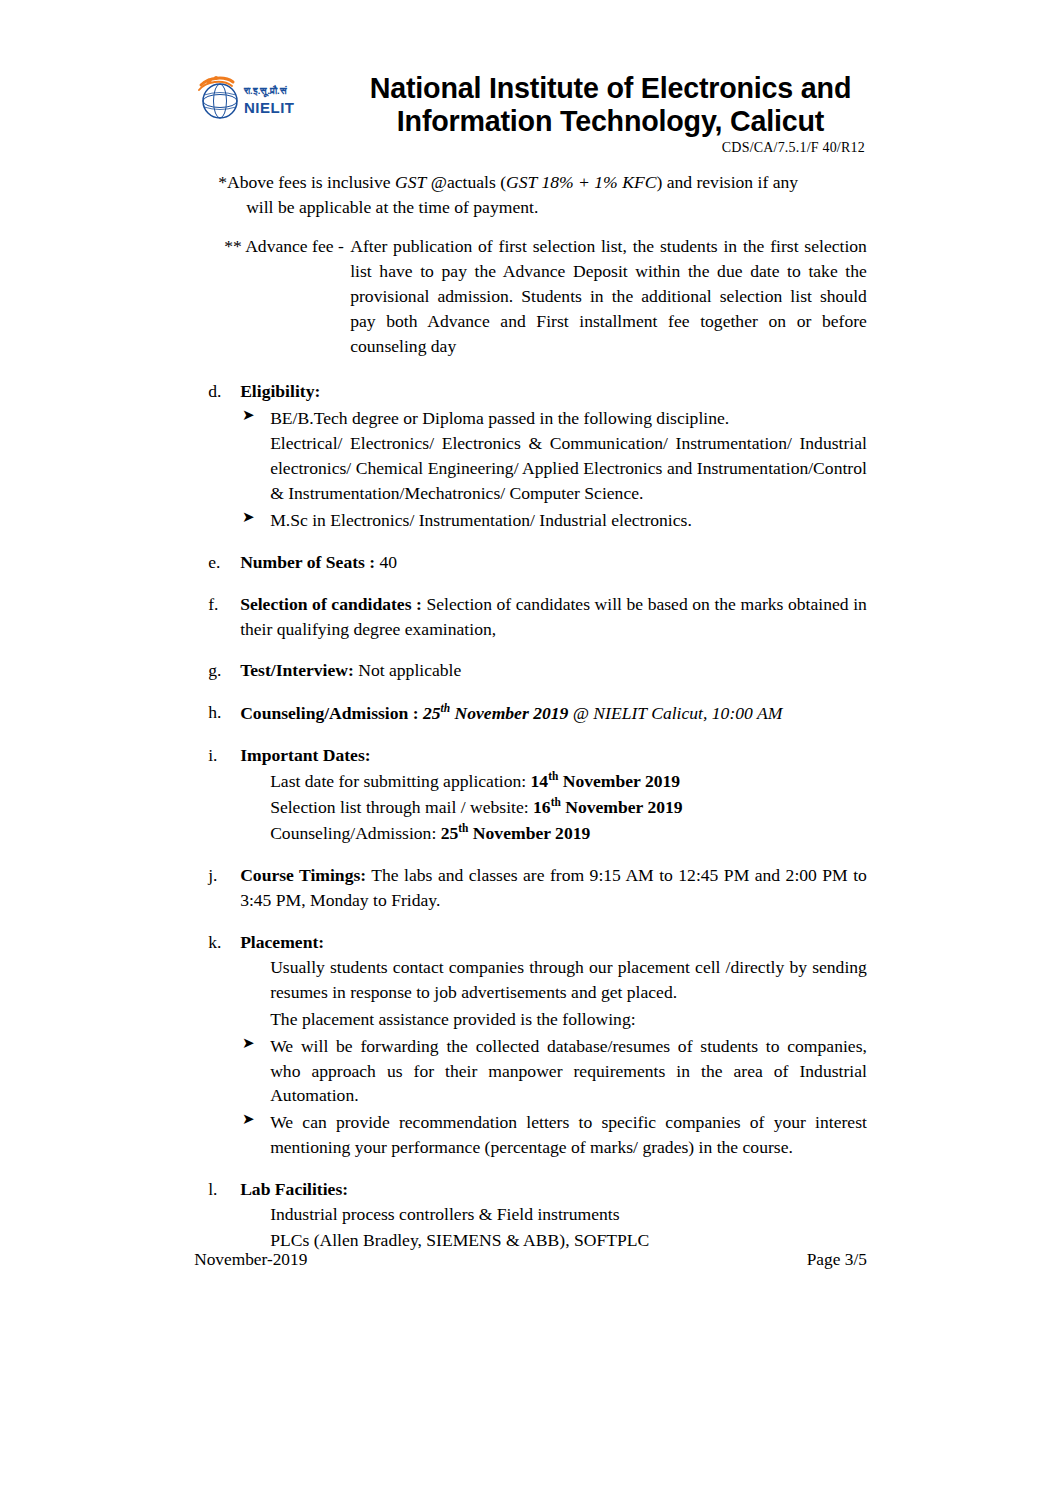रा.इ.सू.प्रौ.सं NIELIT
National Institute of Electronics and
Information Technology, Calicut
CDS/CA/7.5.1/F 40/R12
*Above fees is inclusive GST @actuals (GST 18% + 1% KFC) and revision if any will be applicable at the time of payment.
** Advance fee - After publication of first selection list, the students in the first selection list have to pay the Advance Deposit within the due date to take the provisional admission. Students in the additional selection list should pay both Advance and First installment fee together on or before counseling day
d. Eligibility:
BE/B.Tech degree or Diploma passed in the following discipline.
Electrical/ Electronics/ Electronics & Communication/ Instrumentation/ Industrial electronics/ Chemical Engineering/ Applied Electronics and Instrumentation/Control & Instrumentation/Mechatronics/ Computer Science.
M.Sc in Electronics/ Instrumentation/ Industrial electronics.
e. Number of Seats : 40
f. Selection of candidates : Selection of candidates will be based on the marks obtained in their qualifying degree examination,
g. Test/Interview: Not applicable
h. Counseling/Admission : 25th November 2019 @ NIELIT Calicut, 10:00 AM
i. Important Dates:
Last date for submitting application: 14th November 2019
Selection list through mail / website: 16th November 2019
Counseling/Admission: 25th November 2019
j. Course Timings: The labs and classes are from 9:15 AM to 12:45 PM and 2:00 PM to 3:45 PM, Monday to Friday.
k. Placement:
Usually students contact companies through our placement cell /directly by sending resumes in response to job advertisements and get placed.
The placement assistance provided is the following:
We will be forwarding the collected database/resumes of students to companies, who approach us for their manpower requirements in the area of Industrial Automation.
We can provide recommendation letters to specific companies of your interest mentioning your performance (percentage of marks/ grades) in the course.
l. Lab Facilities:
Industrial process controllers & Field instruments
PLCs (Allen Bradley, SIEMENS & ABB), SOFTPLC
November-2019 Page 3/5